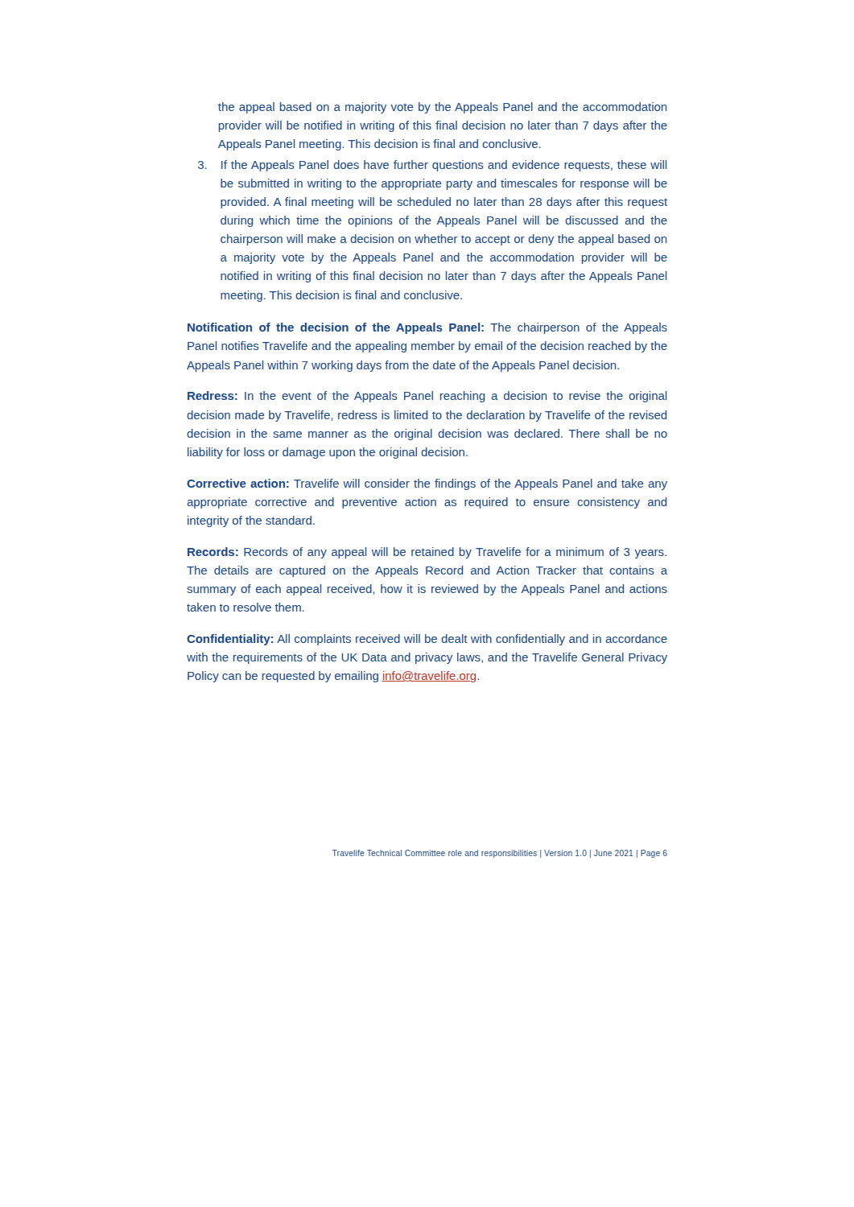the appeal based on a majority vote by the Appeals Panel and the accommodation provider will be notified in writing of this final decision no later than 7 days after the Appeals Panel meeting. This decision is final and conclusive.
If the Appeals Panel does have further questions and evidence requests, these will be submitted in writing to the appropriate party and timescales for response will be provided. A final meeting will be scheduled no later than 28 days after this request during which time the opinions of the Appeals Panel will be discussed and the chairperson will make a decision on whether to accept or deny the appeal based on a majority vote by the Appeals Panel and the accommodation provider will be notified in writing of this final decision no later than 7 days after the Appeals Panel meeting. This decision is final and conclusive.
Notification of the decision of the Appeals Panel: The chairperson of the Appeals Panel notifies Travelife and the appealing member by email of the decision reached by the Appeals Panel within 7 working days from the date of the Appeals Panel decision.
Redress: In the event of the Appeals Panel reaching a decision to revise the original decision made by Travelife, redress is limited to the declaration by Travelife of the revised decision in the same manner as the original decision was declared. There shall be no liability for loss or damage upon the original decision.
Corrective action: Travelife will consider the findings of the Appeals Panel and take any appropriate corrective and preventive action as required to ensure consistency and integrity of the standard.
Records: Records of any appeal will be retained by Travelife for a minimum of 3 years. The details are captured on the Appeals Record and Action Tracker that contains a summary of each appeal received, how it is reviewed by the Appeals Panel and actions taken to resolve them.
Confidentiality: All complaints received will be dealt with confidentially and in accordance with the requirements of the UK Data and privacy laws, and the Travelife General Privacy Policy can be requested by emailing info@travelife.org.
Travelife Technical Committee role and responsibilities | Version 1.0 | June 2021 | Page 6